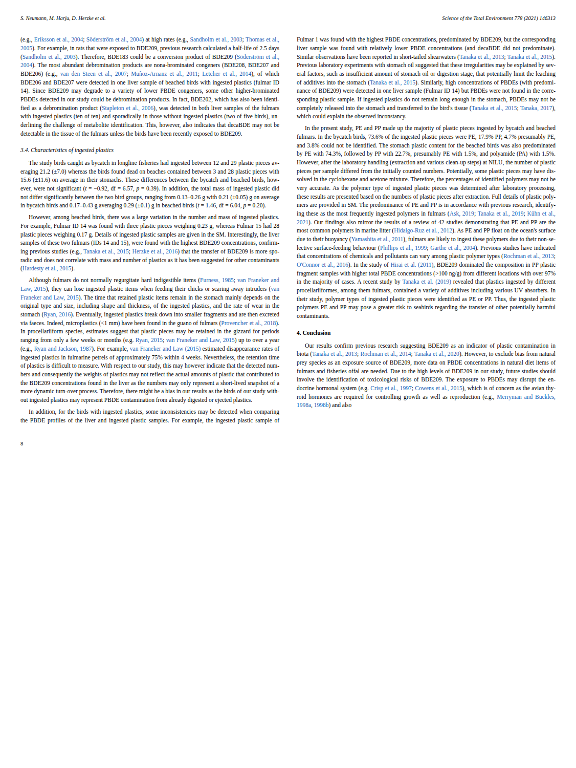S. Neumann, M. Harju, D. Herzke et al. Science of the Total Environment 778 (2021) 146313
(e.g., Eriksson et al., 2004; Söderström et al., 2004) at high rates (e.g., Sandholm et al., 2003; Thomas et al., 2005). For example, in rats that were exposed to BDE209, previous research calculated a half-life of 2.5 days (Sandholm et al., 2003). Therefore, BDE183 could be a conversion product of BDE209 (Söderström et al., 2004). The most abundant debromination products are nona-brominated congeners (BDE208, BDE207 and BDE206) (e.g., van den Steen et al., 2007; Muñoz-Arnanz et al., 2011; Letcher et al., 2014), of which BDE206 and BDE207 were detected in one liver sample of beached birds with ingested plastics (fulmar ID 14). Since BDE209 may degrade to a variety of lower PBDE congeners, some other higher-brominated PBDEs detected in our study could be debromination products. In fact, BDE202, which has also been identified as a debromination product (Stapleton et al., 2006), was detected in both liver samples of the fulmars with ingested plastics (ten of ten) and sporadically in those without ingested plastics (two of five birds), underlining the challenge of metabolite identification. This, however, also indicates that decaBDE may not be detectable in the tissue of the fulmars unless the birds have been recently exposed to BDE209.
3.4. Characteristics of ingested plastics
The study birds caught as bycatch in longline fisheries had ingested between 12 and 29 plastic pieces averaging 21.2 (±7.0) whereas the birds found dead on beaches contained between 3 and 28 plastic pieces with 15.6 (±11.6) on average in their stomachs. These differences between the bycatch and beached birds, however, were not significant (t = −0.92, df = 6.57, p = 0.39). In addition, the total mass of ingested plastic did not differ significantly between the two bird groups, ranging from 0.13–0.26 g with 0.21 (±0.05) g on average in bycatch birds and 0.17–0.43 g averaging 0.29 (±0.1) g in beached birds (t = 1.46, df = 6.04, p = 0.20).
However, among beached birds, there was a large variation in the number and mass of ingested plastics. For example, Fulmar ID 14 was found with three plastic pieces weighing 0.23 g, whereas Fulmar 15 had 28 plastic pieces weighing 0.17 g. Details of ingested plastic samples are given in the SM. Interestingly, the liver samples of these two fulmars (IDs 14 and 15), were found with the highest BDE209 concentrations, confirming previous studies (e.g., Tanaka et al., 2015; Herzke et al., 2016) that the transfer of BDE209 is more sporadic and does not correlate with mass and number of plastics as it has been suggested for other contaminants (Hardesty et al., 2015).
Although fulmars do not normally regurgitate hard indigestible items (Furness, 1985; van Franeker and Law, 2015), they can lose ingested plastic items when feeding their chicks or scaring away intruders (van Franeker and Law, 2015). The time that retained plastic items remain in the stomach mainly depends on the original type and size, including shape and thickness, of the ingested plastics, and the rate of wear in the stomach (Ryan, 2016). Eventually, ingested plastics break down into smaller fragments and are then excreted via faeces. Indeed, microplastics (<1 mm) have been found in the guano of fulmars (Provencher et al., 2018). In procellariiform species, estimates suggest that plastic pieces may be retained in the gizzard for periods ranging from only a few weeks or months (e.g. Ryan, 2015; van Franeker and Law, 2015) up to over a year (e.g., Ryan and Jackson, 1987). For example, van Franeker and Law (2015) estimated disappearance rates of ingested plastics in fulmarine petrels of approximately 75% within 4 weeks. Nevertheless, the retention time of plastics is difficult to measure. With respect to our study, this may however indicate that the detected numbers and consequently the weights of plastics may not reflect the actual amounts of plastic that contributed to the BDE209 concentrations found in the liver as the numbers may only represent a short-lived snapshot of a more dynamic turn-over process. Therefore, there might be a bias in our results as the birds of our study without ingested plastics may represent PBDE contamination from already digested or ejected plastics.
In addition, for the birds with ingested plastics, some inconsistencies may be detected when comparing the PBDE profiles of the liver and ingested plastic samples. For example, the ingested plastic sample of Fulmar 1 was found with the highest PBDE concentrations, predominated by BDE209, but the corresponding liver sample was found with relatively lower PBDE concentrations (and decaBDE did not predominate). Similar observations have been reported in short-tailed shearwaters (Tanaka et al., 2013; Tanaka et al., 2015). Previous laboratory experiments with stomach oil suggested that these irregularities may be explained by several factors, such as insufficient amount of stomach oil or digestion stage, that potentially limit the leaching of additives into the stomach (Tanaka et al., 2015). Similarly, high concentrations of PBDEs (with predominance of BDE209) were detected in one liver sample (Fulmar ID 14) but PBDEs were not found in the corresponding plastic sample. If ingested plastics do not remain long enough in the stomach, PBDEs may not be completely released into the stomach and transferred to the bird's tissue (Tanaka et al., 2015; Tanaka, 2017), which could explain the observed inconstancy.
In the present study, PE and PP made up the majority of plastic pieces ingested by bycatch and beached fulmars. In the bycatch birds, 73.6% of the ingested plastic pieces were PE, 17.9% PP, 4.7% presumably PE, and 3.8% could not be identified. The stomach plastic content for the beached birds was also predominated by PE with 74.3%, followed by PP with 22.7%, presumably PE with 1.5%, and polyamide (PA) with 1.5%. However, after the laboratory handling (extraction and various clean-up steps) at NILU, the number of plastic pieces per sample differed from the initially counted numbers. Potentially, some plastic pieces may have dissolved in the cyclohexane and acetone mixture. Therefore, the percentages of identified polymers may not be very accurate. As the polymer type of ingested plastic pieces was determined after laboratory processing, these results are presented based on the numbers of plastic pieces after extraction. Full details of plastic polymers are provided in SM. The predominance of PE and PP is in accordance with previous research, identifying these as the most frequently ingested polymers in fulmars (Ask, 2019; Tanaka et al., 2019; Kühn et al., 2021). Our findings also mirror the results of a review of 42 studies demonstrating that PE and PP are the most common polymers in marine litter (Hidalgo-Ruz et al., 2012). As PE and PP float on the ocean's surface due to their buoyancy (Yamashita et al., 2011), fulmars are likely to ingest these polymers due to their non-selective surface-feeding behaviour (Phillips et al., 1999; Garthe et al., 2004). Previous studies have indicated that concentrations of chemicals and pollutants can vary among plastic polymer types (Rochman et al., 2013; O'Connor et al., 2016). In the study of Hirai et al. (2011), BDE209 dominated the composition in PP plastic fragment samples with higher total PBDE concentrations (>100 ng/g) from different locations with over 97% in the majority of cases. A recent study by Tanaka et al. (2019) revealed that plastics ingested by different procellariiformes, among them fulmars, contained a variety of additives including various UV absorbers. In their study, polymer types of ingested plastic pieces were identified as PE or PP. Thus, the ingested plastic polymers PE and PP may pose a greater risk to seabirds regarding the transfer of other potentially harmful contaminants.
4. Conclusion
Our results confirm previous research suggesting BDE209 as an indicator of plastic contamination in biota (Tanaka et al., 2013; Rochman et al., 2014; Tanaka et al., 2020). However, to exclude bias from natural prey species as an exposure source of BDE209, more data on PBDE concentrations in natural diet items of fulmars and fisheries offal are needed. Due to the high levels of BDE209 in our study, future studies should involve the identification of toxicological risks of BDE209. The exposure to PBDEs may disrupt the endocrine hormonal system (e.g. Crisp et al., 1997; Cowens et al., 2015), which is of concern as the avian thyroid hormones are required for controlling growth as well as reproduction (e.g., Merryman and Buckles, 1998a, 1998b) and also
8